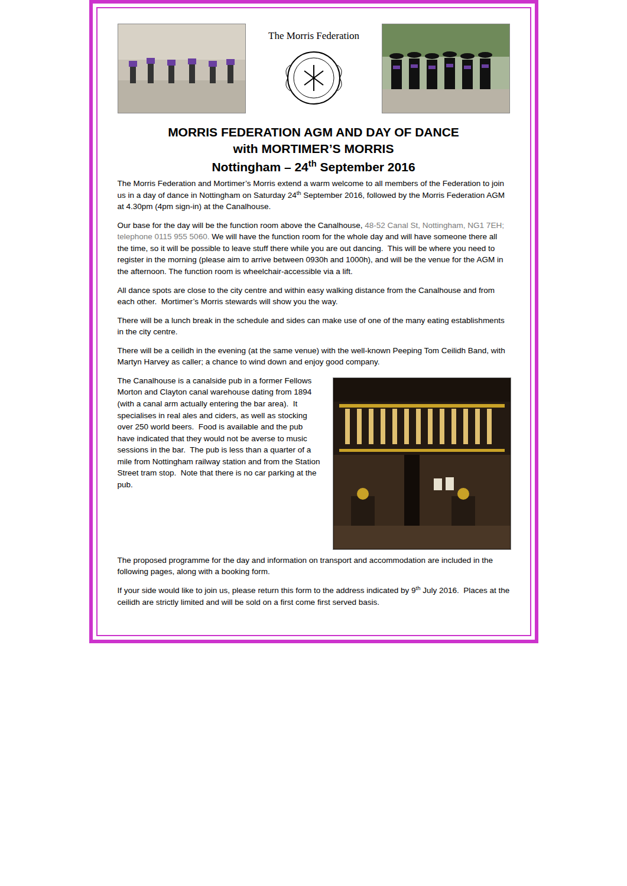MORRIS FEDERATION AGM AND DAY OF DANCE with MORTIMER’S MORRIS Nottingham – 24th September 2016
The Morris Federation and Mortimer’s Morris extend a warm welcome to all members of the Federation to join us in a day of dance in Nottingham on Saturday 24th September 2016, followed by the Morris Federation AGM at 4.30pm (4pm sign-in) at the Canalhouse.
Our base for the day will be the function room above the Canalhouse, 48-52 Canal St, Nottingham, NG1 7EH; telephone 0115 955 5060. We will have the function room for the whole day and will have someone there all the time, so it will be possible to leave stuff there while you are out dancing. This will be where you need to register in the morning (please aim to arrive between 0930h and 1000h), and will be the venue for the AGM in the afternoon. The function room is wheelchair-accessible via a lift.
All dance spots are close to the city centre and within easy walking distance from the Canalhouse and from each other. Mortimer’s Morris stewards will show you the way.
There will be a lunch break in the schedule and sides can make use of one of the many eating establishments in the city centre.
There will be a ceilidh in the evening (at the same venue) with the well-known Peeping Tom Ceilidh Band, with Martyn Harvey as caller; a chance to wind down and enjoy good company.
The Canalhouse is a canalside pub in a former Fellows Morton and Clayton canal warehouse dating from 1894 (with a canal arm actually entering the bar area). It specialises in real ales and ciders, as well as stocking over 250 world beers. Food is available and the pub have indicated that they would not be averse to music sessions in the bar. The pub is less than a quarter of a mile from Nottingham railway station and from the Station Street tram stop. Note that there is no car parking at the pub.
The proposed programme for the day and information on transport and accommodation are included in the following pages, along with a booking form.
If your side would like to join us, please return this form to the address indicated by 9th July 2016. Places at the ceilidh are strictly limited and will be sold on a first come first served basis.